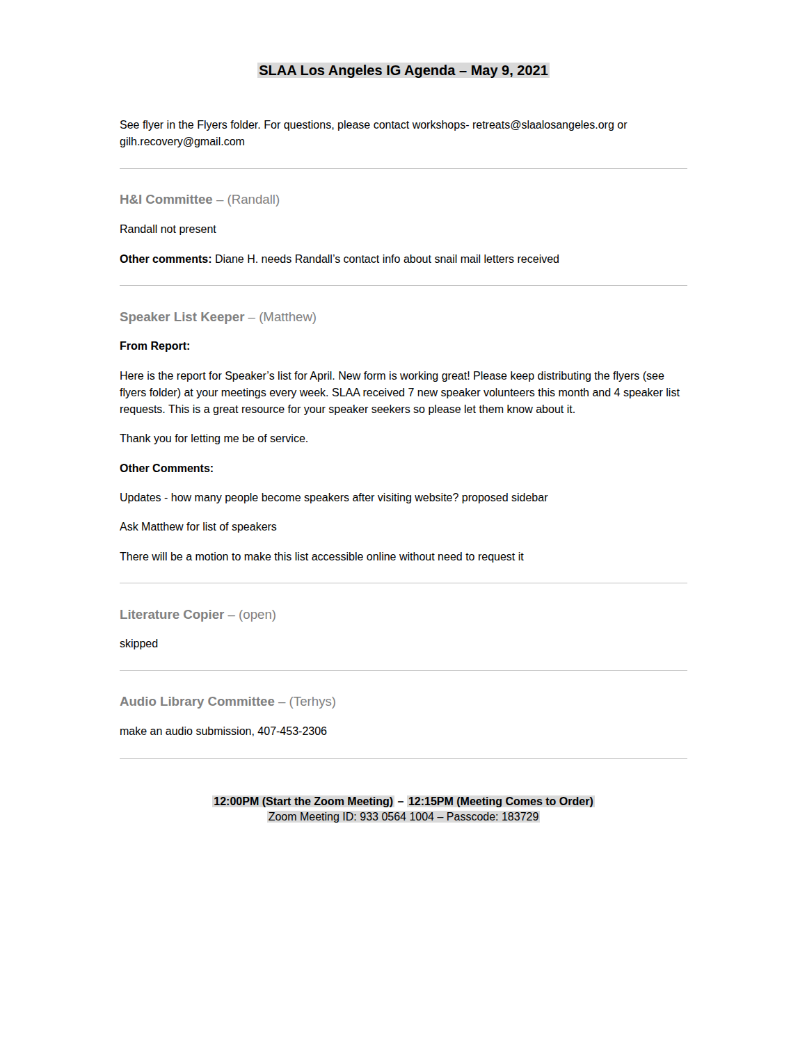SLAA Los Angeles IG Agenda – May 9, 2021
See flyer in the Flyers folder. For questions, please contact workshops- retreats@slaalosangeles.org or gilh.recovery@gmail.com
H&I Committee – (Randall)
Randall not present
Other comments: Diane H. needs Randall’s contact info about snail mail letters received
Speaker List Keeper – (Matthew)
From Report:
Here is the report for Speaker’s list for April. New form is working great! Please keep distributing the flyers (see flyers folder) at your meetings every week. SLAA received 7 new speaker volunteers this month and 4 speaker list requests. This is a great resource for your speaker seekers so please let them know about it.
Thank you for letting me be of service.
Other Comments:
Updates - how many people become speakers after visiting website? proposed sidebar
Ask Matthew for list of speakers
There will be a motion to make this list accessible online without need to request it
Literature Copier – (open)
skipped
Audio Library Committee – (Terhys)
make an audio submission, 407-453-2306
12:00PM (Start the Zoom Meeting) – 12:15PM (Meeting Comes to Order)
Zoom Meeting ID: 933 0564 1004 – Passcode: 183729